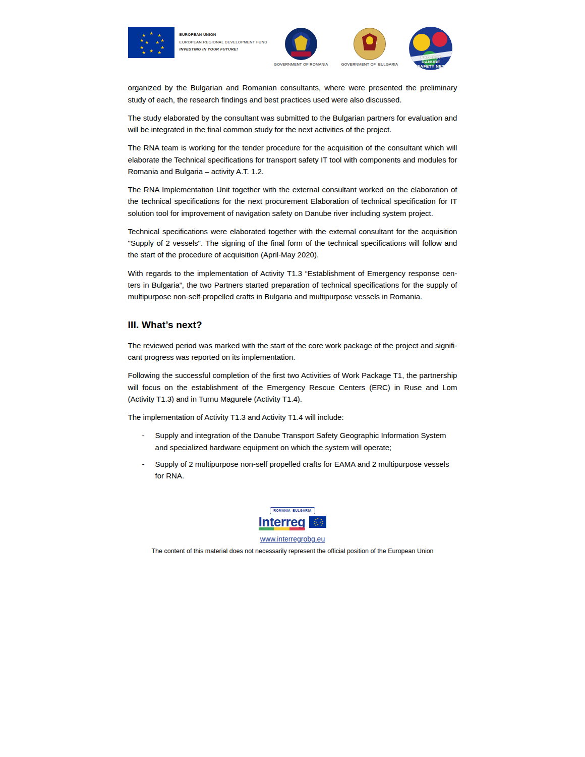★ ★ ★ ★ ★ ★ ★ ★ ★ ★ ★ ★
EUROPEAN UNION
EUROPEAN REGIONAL DEVELOPMENT FUND
INVESTING IN YOUR FUTURE!
GOVERNMENT OF ROMANIA
GOVERNMENT OF BULGARIA
PROJECT
DANUBE
SAFETY NET
organized by the Bulgarian and Romanian consultants, where were presented the preliminary study of each, the research findings and best practices used were also discussed.
The study elaborated by the consultant was submitted to the Bulgarian partners for evaluation and will be integrated in the final common study for the next activities of the project.
The RNA team is working for the tender procedure for the acquisition of the consultant which will elaborate the Technical specifications for transport safety IT tool with components and modules for Romania and Bulgaria – activity A.T. 1.2.
The RNA Implementation Unit together with the external consultant worked on the elaboration of the technical specifications for the next procurement Elaboration of technical specification for IT solution tool for improvement of navigation safety on Danube river including system project.
Technical specifications were elaborated together with the external consultant for the acquisition "Supply of 2 vessels". The signing of the final form of the technical specifications will follow and the start of the procedure of acquisition (April-May 2020).
With regards to the implementation of Activity T1.3 “Establishment of Emergency response centers in Bulgaria”, the two Partners started preparation of technical specifications for the supply of multipurpose non-self-propelled crafts in Bulgaria and multipurpose vessels in Romania.
III. What’s next?
The reviewed period was marked with the start of the core work package of the project and significant progress was reported on its implementation.
Following the successful completion of the first two Activities of Work Package T1, the partnership will focus on the establishment of the Emergency Rescue Centers (ERC) in Ruse and Lom (Activity T1.3) and in Turnu Magurele (Activity T1.4).
The implementation of Activity T1.3 and Activity T1.4 will include:
Supply and integration of the Danube Transport Safety Geographic Information System and specialized hardware equipment on which the system will operate;
Supply of 2 multipurpose non-self propelled crafts for EAMA and 2 multipurpose vessels for RNA.
ROMANIA–BULGARIA
Interreg
★ ★ ★ ★ ★ ★ ★ ★ ★ ★ ★ ★
www.interregrobg.eu
The content of this material does not necessarily represent the official position of the European Union